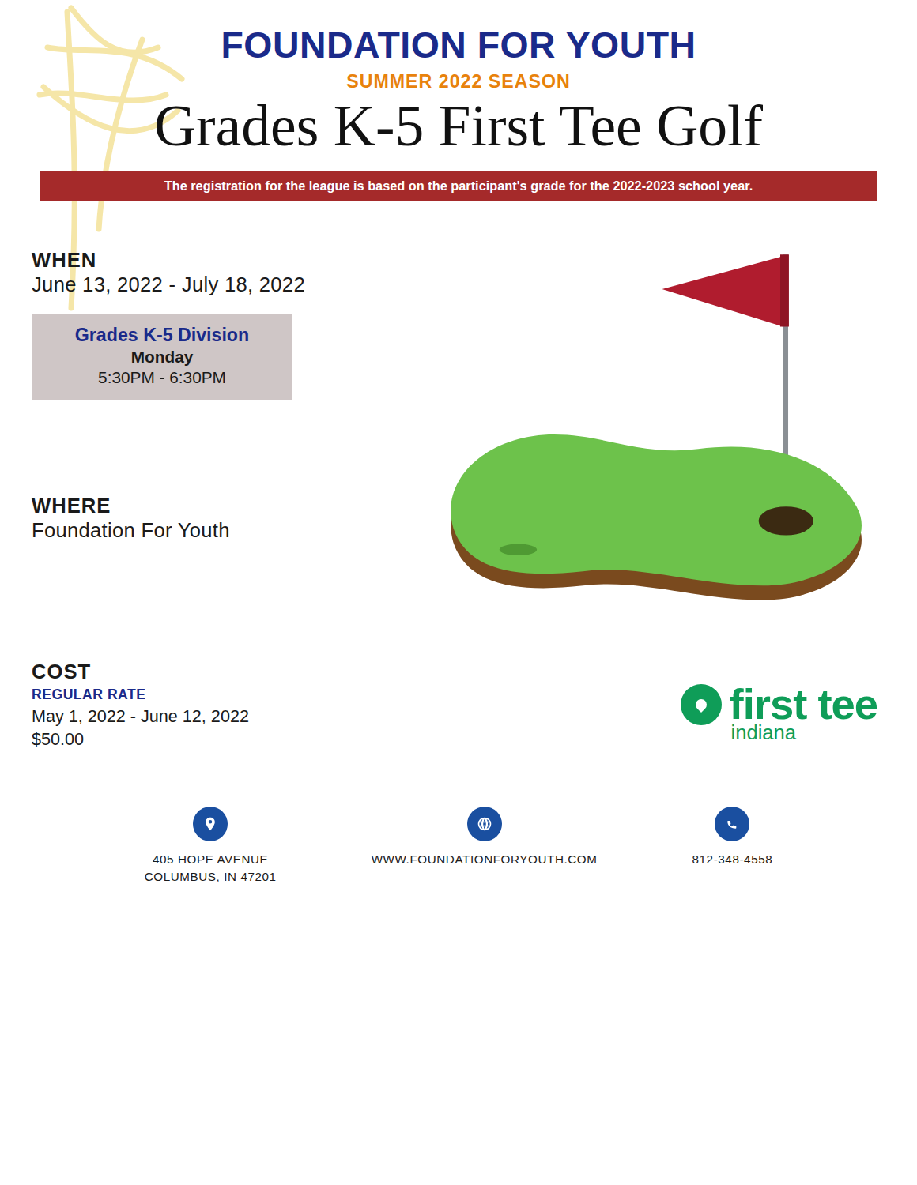Foundation For Youth
Summer 2022 Season
Grades K-5 First Tee Golf
The registration for the league is based on the participant's grade for the 2022-2023 school year.
When
June 13, 2022 - July 18, 2022
Grades K-5 Division
Monday
5:30PM - 6:30PM
Where
Foundation For Youth
Cost
Regular Rate
May 1, 2022 - June 12, 2022
$50.00
first tee
indiana
405 Hope Avenue
Columbus, IN 47201
www.foundationforyouth.com
812-348-4558